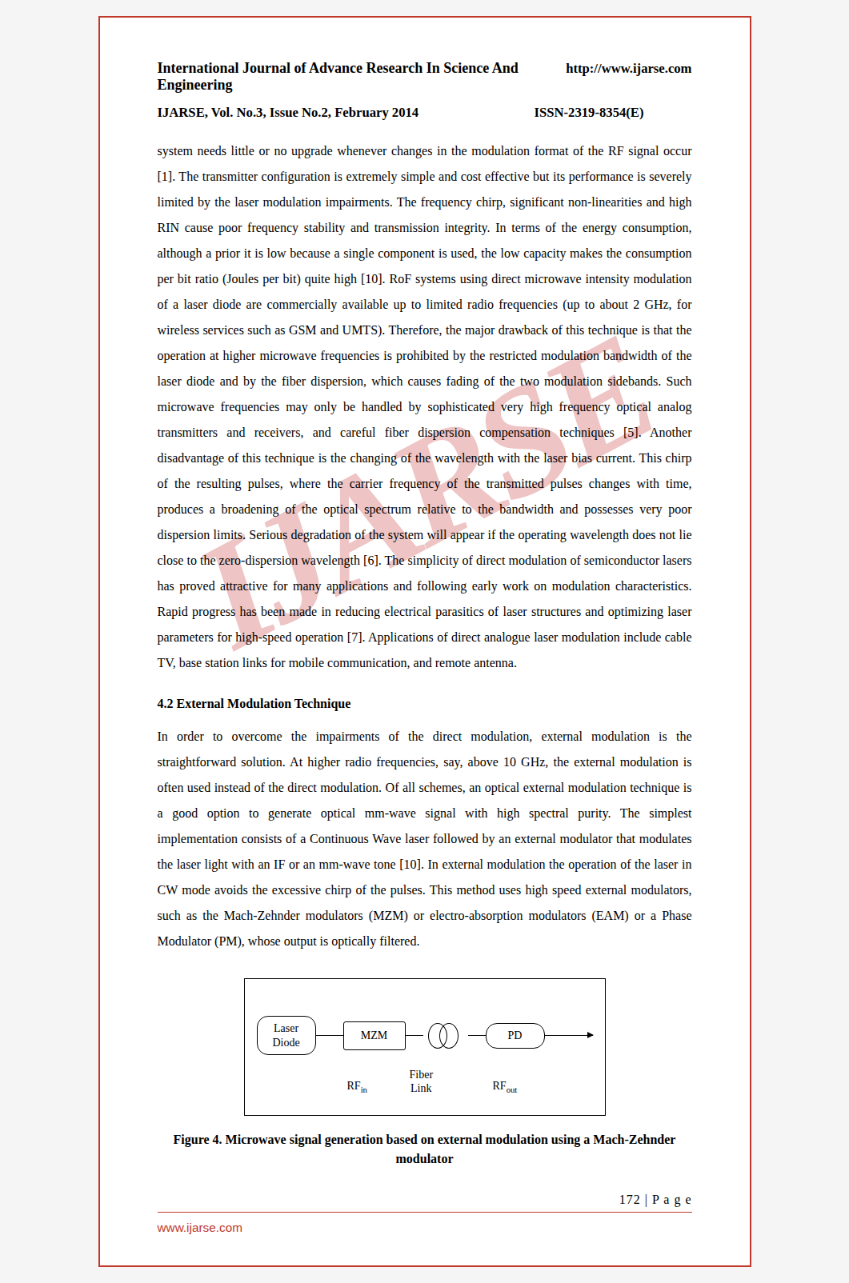IJARSE
International Journal of Advance Research In Science And Engineering http://www.ijarse.com
IJARSE, Vol. No.3, Issue No.2, February 2014 ISSN-2319-8354(E)
system needs little or no upgrade whenever changes in the modulation format of the RF signal occur [1]. The transmitter configuration is extremely simple and cost effective but its performance is severely limited by the laser modulation impairments. The frequency chirp, significant non-linearities and high RIN cause poor frequency stability and transmission integrity. In terms of the energy consumption, although a prior it is low because a single component is used, the low capacity makes the consumption per bit ratio (Joules per bit) quite high [10]. RoF systems using direct microwave intensity modulation of a laser diode are commercially available up to limited radio frequencies (up to about 2 GHz, for wireless services such as GSM and UMTS). Therefore, the major drawback of this technique is that the operation at higher microwave frequencies is prohibited by the restricted modulation bandwidth of the laser diode and by the fiber dispersion, which causes fading of the two modulation sidebands. Such microwave frequencies may only be handled by sophisticated very high frequency optical analog transmitters and receivers, and careful fiber dispersion compensation techniques [5]. Another disadvantage of this technique is the changing of the wavelength with the laser bias current. This chirp of the resulting pulses, where the carrier frequency of the transmitted pulses changes with time, produces a broadening of the optical spectrum relative to the bandwidth and possesses very poor dispersion limits. Serious degradation of the system will appear if the operating wavelength does not lie close to the zero-dispersion wavelength [6]. The simplicity of direct modulation of semiconductor lasers has proved attractive for many applications and following early work on modulation characteristics. Rapid progress has been made in reducing electrical parasitics of laser structures and optimizing laser parameters for high-speed operation [7]. Applications of direct analogue laser modulation include cable TV, base station links for mobile communication, and remote antenna.
4.2 External Modulation Technique
In order to overcome the impairments of the direct modulation, external modulation is the straightforward solution. At higher radio frequencies, say, above 10 GHz, the external modulation is often used instead of the direct modulation. Of all schemes, an optical external modulation technique is a good option to generate optical mm-wave signal with high spectral purity. The simplest implementation consists of a Continuous Wave laser followed by an external modulator that modulates the laser light with an IF or an mm-wave tone [10]. In external modulation the operation of the laser in CW mode avoids the excessive chirp of the pulses. This method uses high speed external modulators, such as the Mach-Zehnder modulators (MZM) or electro-absorption modulators (EAM) or a Phase Modulator (PM), whose output is optically filtered.
Laser
Diode
MZM
PD
RFin
Fiber
Link
RFout
Figure 4. Microwave signal generation based on external modulation using a Mach-Zehnder
modulator
172 | P a g e
www.ijarse.com